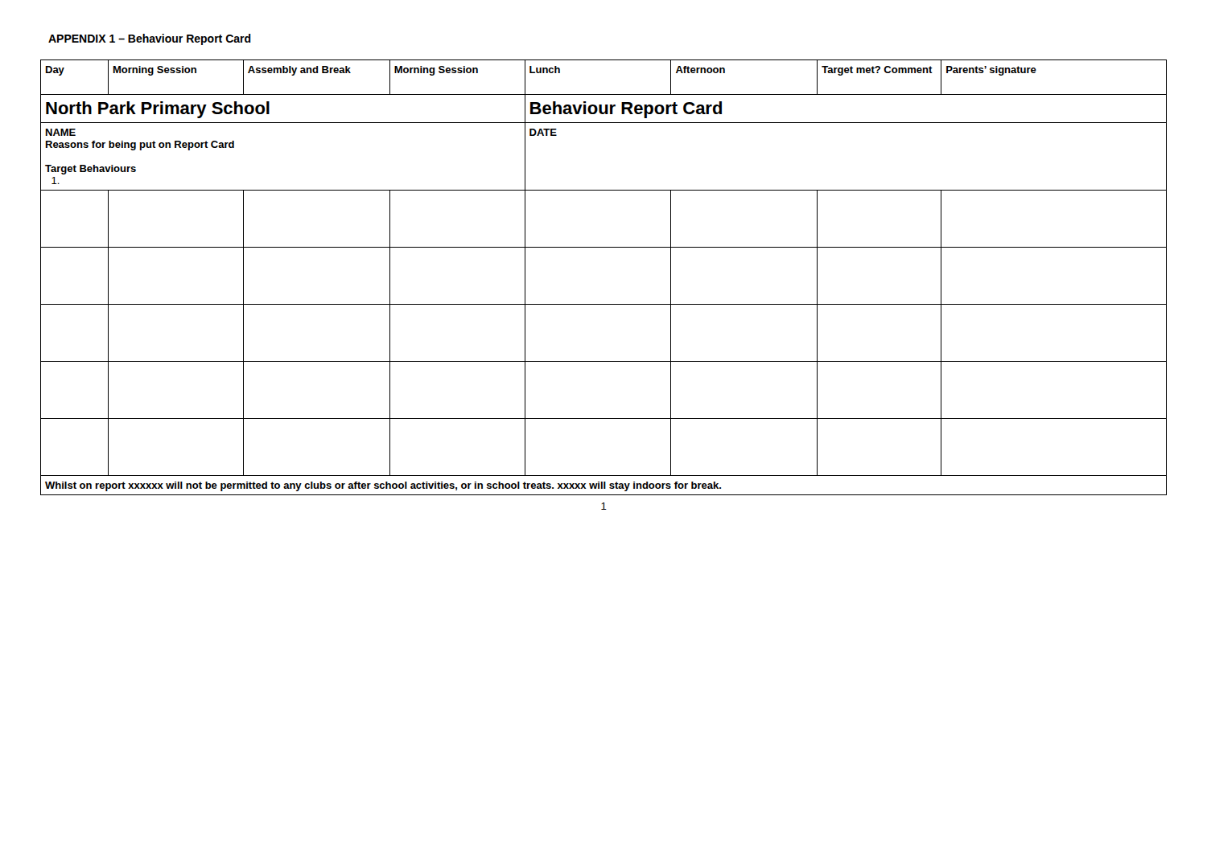APPENDIX 1 – Behaviour Report Card
| North Park Primary School | Behaviour Report Card |
| NAME Reasons for being put on Report Card Target Behaviours | DATE |
| Day | Morning Session | Assembly and Break | Morning Session | Lunch | Afternoon | Target met? Comment | Parents’ signature |
| Whilst on report xxxxxx will not be permitted to any clubs or after school activities, or in school treats. xxxxx will stay indoors for break. |
1